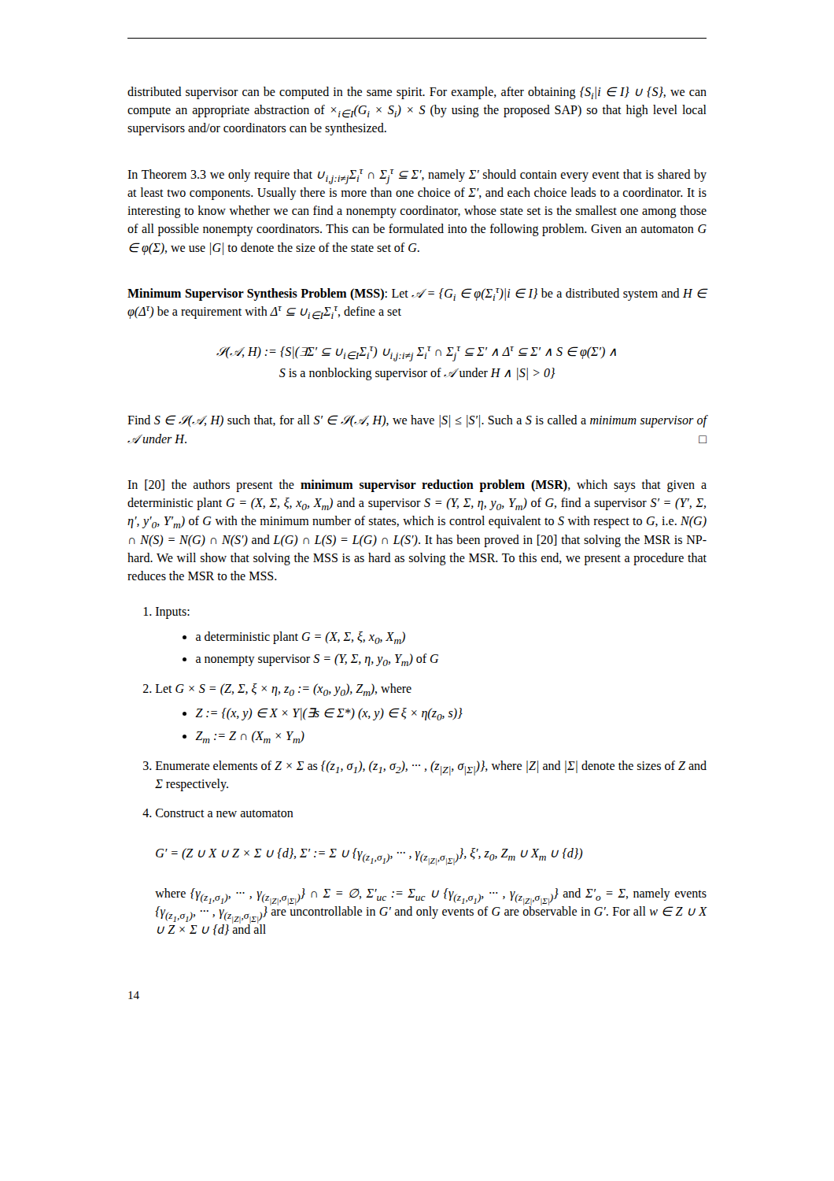distributed supervisor can be computed in the same spirit. For example, after obtaining {Si|i ∈ I} ∪ {S}, we can compute an appropriate abstraction of ×i∈I(Gi × Si) × S (by using the proposed SAP) so that high level local supervisors and/or coordinators can be synthesized.
In Theorem 3.3 we only require that ∪i,j:i≠jΣiτ ∩ Σjτ ⊆ Σ′, namely Σ′ should contain every event that is shared by at least two components. Usually there is more than one choice of Σ′, and each choice leads to a coordinator. It is interesting to know whether we can find a nonempty coordinator, whose state set is the smallest one among those of all possible nonempty coordinators. This can be formulated into the following problem. Given an automaton G ∈ φ(Σ), we use |G| to denote the size of the state set of G.
Minimum Supervisor Synthesis Problem (MSS): Let 𝒜 = {Gi ∈ φ(Σiτ)|i ∈ I} be a distributed system and H ∈ φ(Δτ) be a requirement with Δτ ⊆ ∪i∈IΣiτ, define a set
𝒮(𝒜, H) := {S|(∃Σ′ ⊆ ∪i∈IΣiτ) ∪i,j:i≠j Σiτ ∩ Σjτ ⊆ Σ′ ∧ Δτ ⊆ Σ′ ∧ S ∈ φ(Σ′) ∧ S is a nonblocking supervisor of 𝒜 under H ∧ |S| > 0}
Find S ∈ 𝒮(𝒜, H) such that, for all S′ ∈ 𝒮(𝒜, H), we have |S| ≤ |S′|. Such a S is called a minimum supervisor of 𝒜 under H. □
In [20] the authors present the minimum supervisor reduction problem (MSR), which says that given a deterministic plant G = (X, Σ, ξ, x0, Xm) and a supervisor S = (Y, Σ, η, y0, Ym) of G, find a supervisor S′ = (Y′, Σ, η′, y′0, Y′m) of G with the minimum number of states, which is control equivalent to S with respect to G, i.e. N(G) ∩ N(S) = N(G) ∩ N(S′) and L(G) ∩ L(S) = L(G) ∩ L(S′). It has been proved in [20] that solving the MSR is NP-hard. We will show that solving the MSS is as hard as solving the MSR. To this end, we present a procedure that reduces the MSR to the MSS.
Inputs:
a deterministic plant G = (X, Σ, ξ, x0, Xm)
a nonempty supervisor S = (Y, Σ, η, y0, Ym) of G
Let G × S = (Z, Σ, ξ × η, z0 := (x0, y0), Zm), where
Z := {(x, y) ∈ X × Y|(∃s ∈ Σ*) (x, y) ∈ ξ × η(z0, s)}
Zm := Z ∩ (Xm × Ym)
Enumerate elements of Z × Σ as {(z1, σ1), (z1, σ2), ··· , (z|Z|, σ|Σ|)}, where |Z| and |Σ| denote the sizes of Z and Σ respectively.
Construct a new automaton
G′ = (Z ∪ X ∪ Z × Σ ∪ {d}, Σ′ := Σ ∪ {γ(z1,σ1), ··· , γ(z|Z|,σ|Σ|)}, ξ′, z0, Zm ∪ Xm ∪ {d})
where {γ(z1,σ1), ··· , γ(z|Z|,σ|Σ|)} ∩ Σ = ∅, Σ′uc := Σuc ∪ {γ(z1,σ1), ··· , γ(z|Z|,σ|Σ|)} and Σ′o = Σ, namely events {γ(z1,σ1), ··· , γ(z|Z|,σ|Σ|)} are uncontrollable in G′ and only events of G are observable in G′. For all w ∈ Z ∪ X ∪ Z × Σ ∪ {d} and all
14